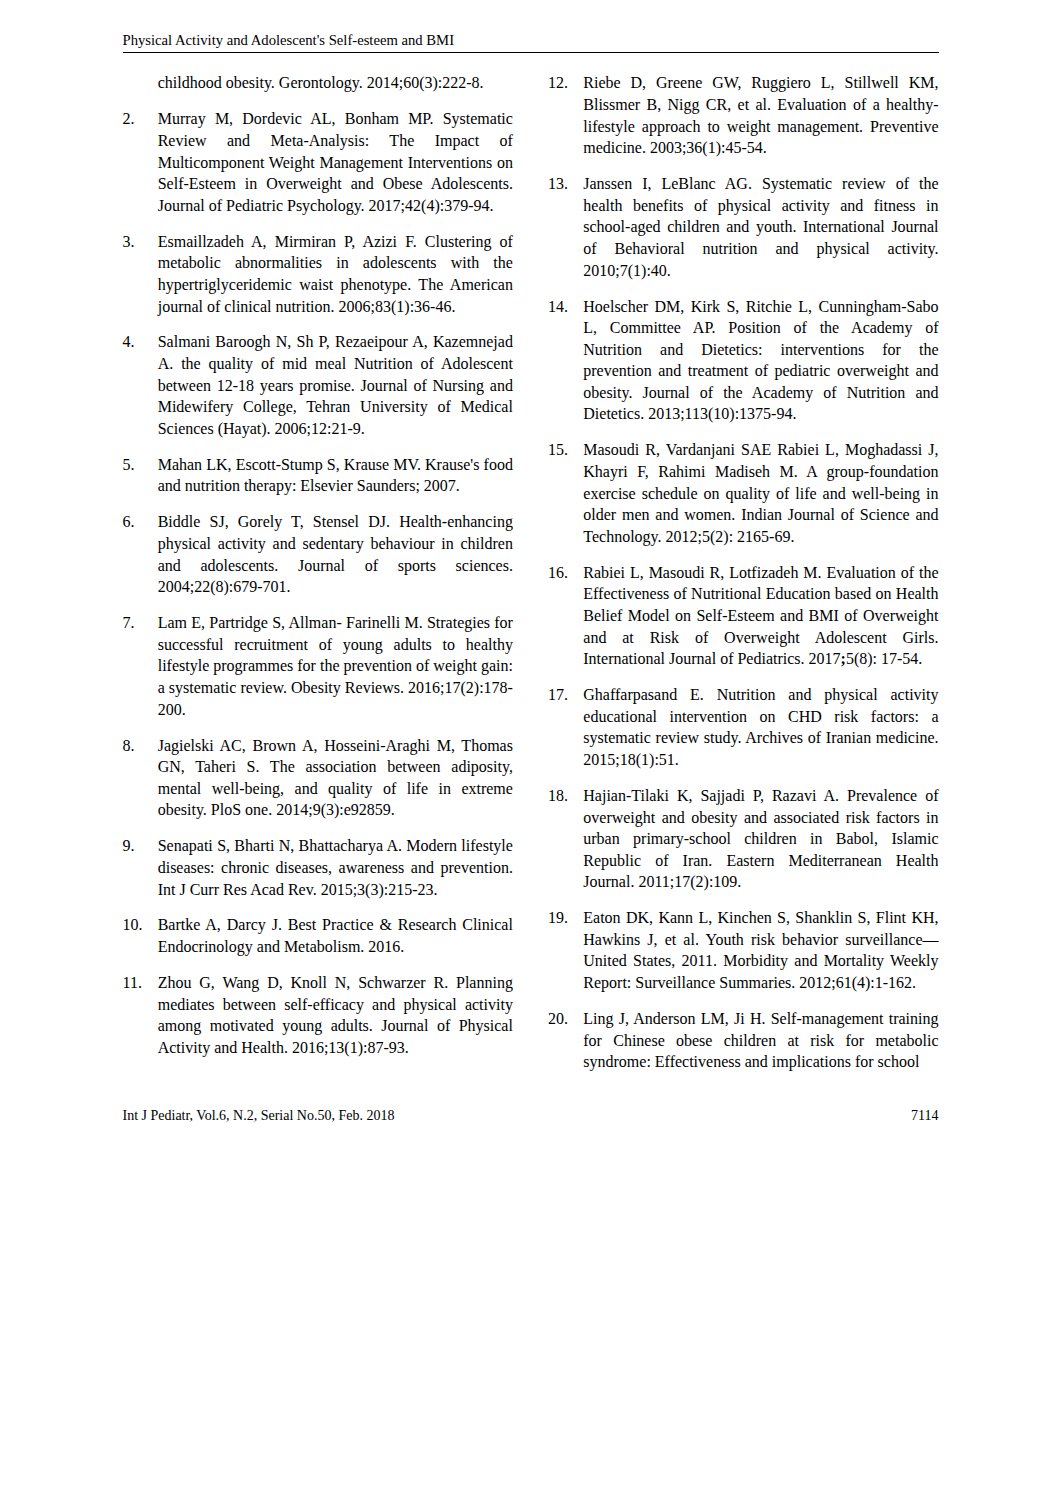Physical Activity and Adolescent's Self-esteem and BMI
childhood obesity. Gerontology. 2014;60(3):222-8.
2. Murray M, Dordevic AL, Bonham MP. Systematic Review and Meta-Analysis: The Impact of Multicomponent Weight Management Interventions on Self-Esteem in Overweight and Obese Adolescents. Journal of Pediatric Psychology. 2017;42(4):379-94.
3. Esmaillzadeh A, Mirmiran P, Azizi F. Clustering of metabolic abnormalities in adolescents with the hypertriglyceridemic waist phenotype. The American journal of clinical nutrition. 2006;83(1):36-46.
4. Salmani Baroogh N, Sh P, Rezaeipour A, Kazemnejad A. the quality of mid meal Nutrition of Adolescent between 12-18 years promise. Journal of Nursing and Midewifery College, Tehran University of Medical Sciences (Hayat). 2006;12:21-9.
5. Mahan LK, Escott-Stump S, Krause MV. Krause's food and nutrition therapy: Elsevier Saunders; 2007.
6. Biddle SJ, Gorely T, Stensel DJ. Health-enhancing physical activity and sedentary behaviour in children and adolescents. Journal of sports sciences. 2004;22(8):679-701.
7. Lam E, Partridge S, Allman- Farinelli M. Strategies for successful recruitment of young adults to healthy lifestyle programmes for the prevention of weight gain: a systematic review. Obesity Reviews. 2016;17(2):178-200.
8. Jagielski AC, Brown A, Hosseini-Araghi M, Thomas GN, Taheri S. The association between adiposity, mental well-being, and quality of life in extreme obesity. PloS one. 2014;9(3):e92859.
9. Senapati S, Bharti N, Bhattacharya A. Modern lifestyle diseases: chronic diseases, awareness and prevention. Int J Curr Res Acad Rev. 2015;3(3):215-23.
10. Bartke A, Darcy J. Best Practice & Research Clinical Endocrinology and Metabolism. 2016.
11. Zhou G, Wang D, Knoll N, Schwarzer R. Planning mediates between self-efficacy and physical activity among motivated young adults. Journal of Physical Activity and Health. 2016;13(1):87-93.
12. Riebe D, Greene GW, Ruggiero L, Stillwell KM, Blissmer B, Nigg CR, et al. Evaluation of a healthy-lifestyle approach to weight management. Preventive medicine. 2003;36(1):45-54.
13. Janssen I, LeBlanc AG. Systematic review of the health benefits of physical activity and fitness in school-aged children and youth. International Journal of Behavioral nutrition and physical activity. 2010;7(1):40.
14. Hoelscher DM, Kirk S, Ritchie L, Cunningham-Sabo L, Committee AP. Position of the Academy of Nutrition and Dietetics: interventions for the prevention and treatment of pediatric overweight and obesity. Journal of the Academy of Nutrition and Dietetics. 2013;113(10):1375-94.
15. Masoudi R, Vardanjani SAE Rabiei L, Moghadassi J, Khayri F, Rahimi Madiseh M. A group-foundation exercise schedule on quality of life and well-being in older men and women. Indian Journal of Science and Technology. 2012;5(2): 2165-69.
16. Rabiei L, Masoudi R, Lotfizadeh M. Evaluation of the Effectiveness of Nutritional Education based on Health Belief Model on Self-Esteem and BMI of Overweight and at Risk of Overweight Adolescent Girls. International Journal of Pediatrics. 2017; 5(8): 17-54.
17. Ghaffarpasand E. Nutrition and physical activity educational intervention on CHD risk factors: a systematic review study. Archives of Iranian medicine. 2015;18(1):51.
18. Hajian-Tilaki K, Sajjadi P, Razavi A. Prevalence of overweight and obesity and associated risk factors in urban primary-school children in Babol, Islamic Republic of Iran. Eastern Mediterranean Health Journal. 2011;17(2):109.
19. Eaton DK, Kann L, Kinchen S, Shanklin S, Flint KH, Hawkins J, et al. Youth risk behavior surveillance—United States, 2011. Morbidity and Mortality Weekly Report: Surveillance Summaries. 2012;61(4):1-162.
20. Ling J, Anderson LM, Ji H. Self-management training for Chinese obese children at risk for metabolic syndrome: Effectiveness and implications for school
Int J Pediatr, Vol.6, N.2, Serial No.50, Feb. 2018 7114